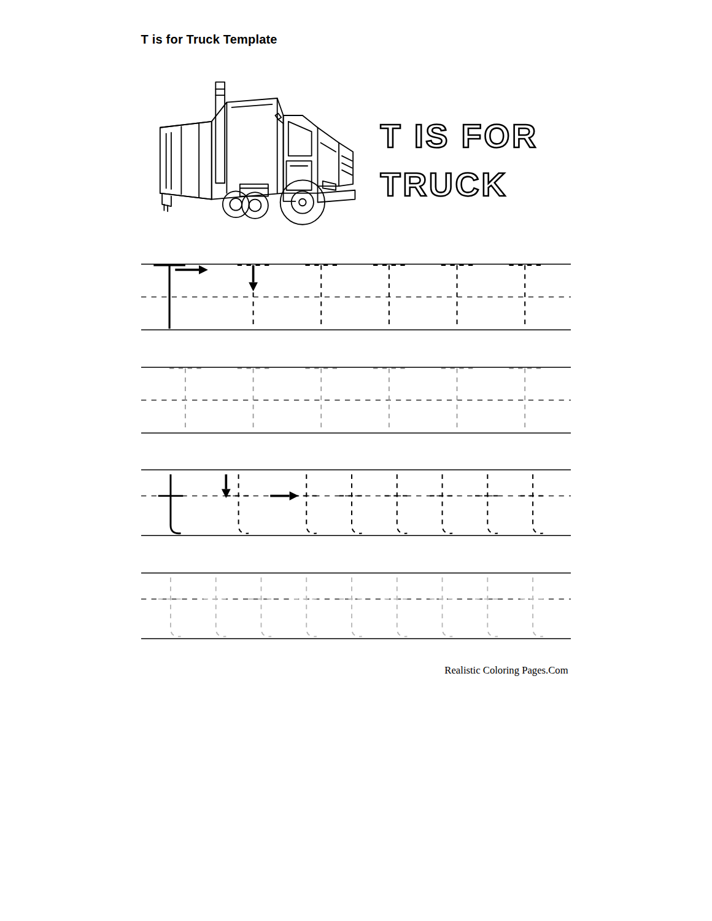T is for Truck Template
T IS FOR TRUCK
Realistic Coloring Pages.Com